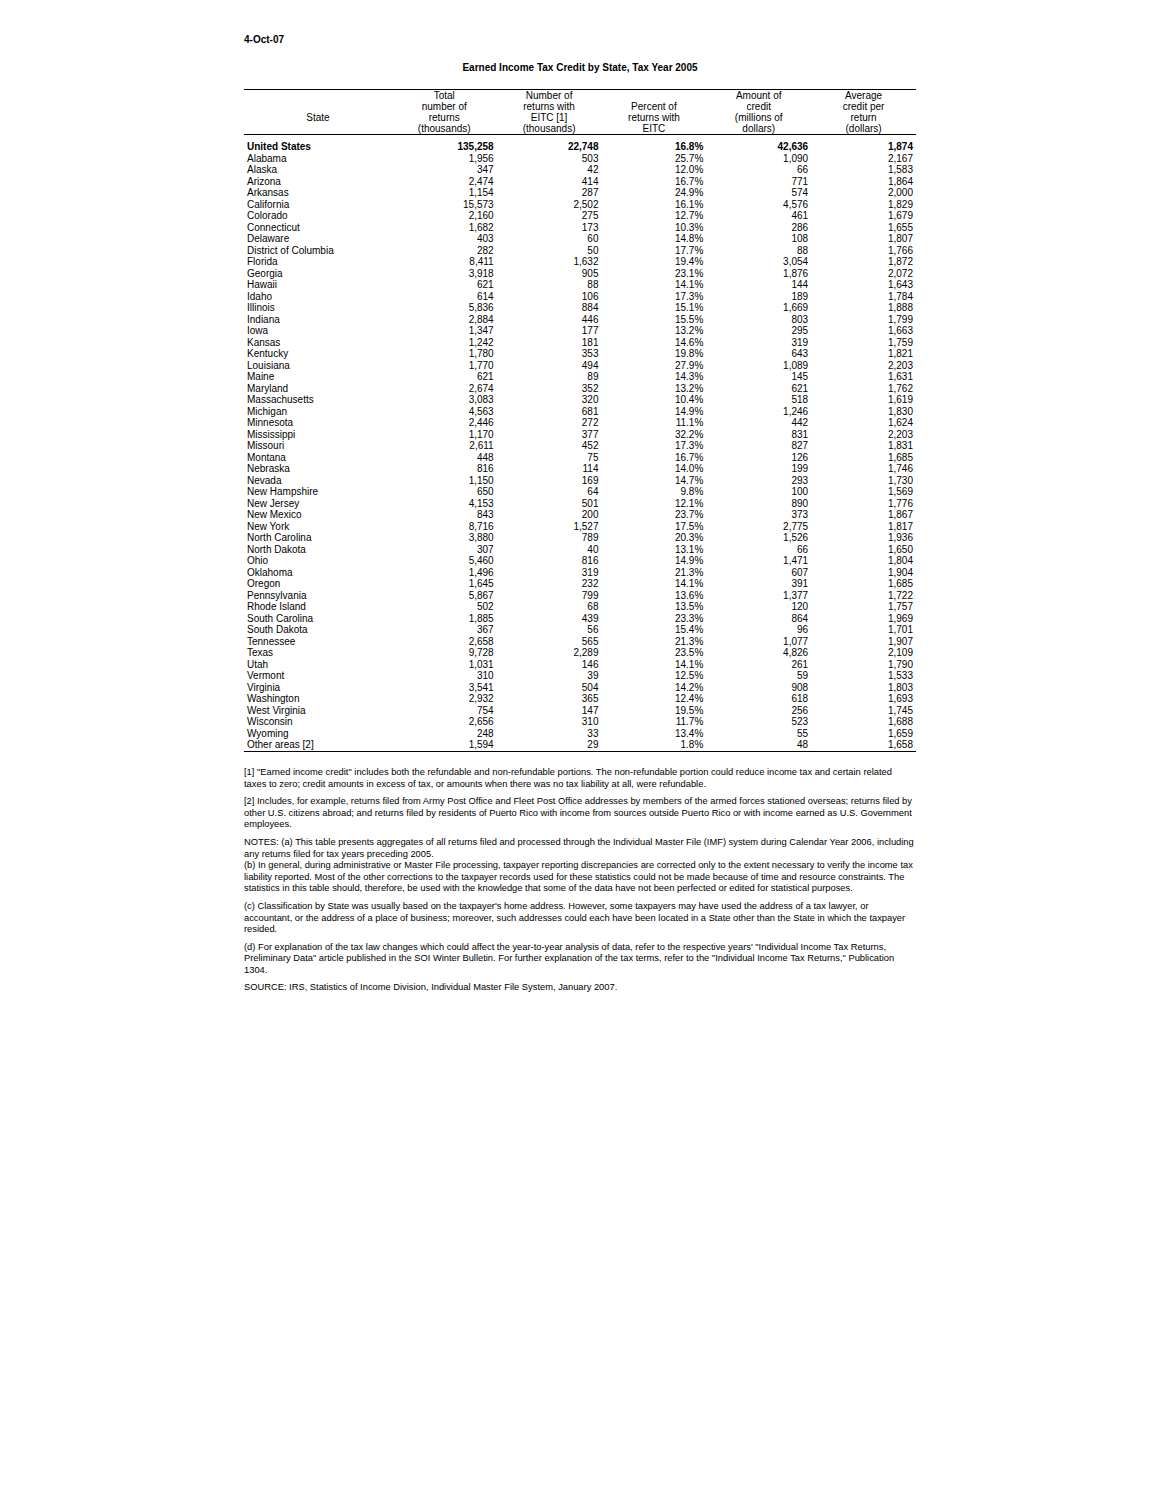4-Oct-07
Earned Income Tax Credit by State, Tax Year 2005
| | Total | Number of | | Amount of | Average |
| --- | --- | --- | --- | --- | --- |
| | number of | returns with | Percent of | credit | credit per |
| State | returns | EITC [1] | returns with | (millions of | return |
| | (thousands) | (thousands) | EITC | dollars) | (dollars) |
| United States | 135,258 | 22,748 | 16.8% | 42,636 | 1,874 |
| Alabama | 1,956 | 503 | 25.7% | 1,090 | 2,167 |
| Alaska | 347 | 42 | 12.0% | 66 | 1,583 |
| Arizona | 2,474 | 414 | 16.7% | 771 | 1,864 |
| Arkansas | 1,154 | 287 | 24.9% | 574 | 2,000 |
| California | 15,573 | 2,502 | 16.1% | 4,576 | 1,829 |
| Colorado | 2,160 | 275 | 12.7% | 461 | 1,679 |
| Connecticut | 1,682 | 173 | 10.3% | 286 | 1,655 |
| Delaware | 403 | 60 | 14.8% | 108 | 1,807 |
| District of Columbia | 282 | 50 | 17.7% | 88 | 1,766 |
| Florida | 8,411 | 1,632 | 19.4% | 3,054 | 1,872 |
| Georgia | 3,918 | 905 | 23.1% | 1,876 | 2,072 |
| Hawaii | 621 | 88 | 14.1% | 144 | 1,643 |
| Idaho | 614 | 106 | 17.3% | 189 | 1,784 |
| Illinois | 5,836 | 884 | 15.1% | 1,669 | 1,888 |
| Indiana | 2,884 | 446 | 15.5% | 803 | 1,799 |
| Iowa | 1,347 | 177 | 13.2% | 295 | 1,663 |
| Kansas | 1,242 | 181 | 14.6% | 319 | 1,759 |
| Kentucky | 1,780 | 353 | 19.8% | 643 | 1,821 |
| Louisiana | 1,770 | 494 | 27.9% | 1,089 | 2,203 |
| Maine | 621 | 89 | 14.3% | 145 | 1,631 |
| Maryland | 2,674 | 352 | 13.2% | 621 | 1,762 |
| Massachusetts | 3,083 | 320 | 10.4% | 518 | 1,619 |
| Michigan | 4,563 | 681 | 14.9% | 1,246 | 1,830 |
| Minnesota | 2,446 | 272 | 11.1% | 442 | 1,624 |
| Mississippi | 1,170 | 377 | 32.2% | 831 | 2,203 |
| Missouri | 2,611 | 452 | 17.3% | 827 | 1,831 |
| Montana | 448 | 75 | 16.7% | 126 | 1,685 |
| Nebraska | 816 | 114 | 14.0% | 199 | 1,746 |
| Nevada | 1,150 | 169 | 14.7% | 293 | 1,730 |
| New Hampshire | 650 | 64 | 9.8% | 100 | 1,569 |
| New Jersey | 4,153 | 501 | 12.1% | 890 | 1,776 |
| New Mexico | 843 | 200 | 23.7% | 373 | 1,867 |
| New York | 8,716 | 1,527 | 17.5% | 2,775 | 1,817 |
| North Carolina | 3,880 | 789 | 20.3% | 1,526 | 1,936 |
| North Dakota | 307 | 40 | 13.1% | 66 | 1,650 |
| Ohio | 5,460 | 816 | 14.9% | 1,471 | 1,804 |
| Oklahoma | 1,496 | 319 | 21.3% | 607 | 1,904 |
| Oregon | 1,645 | 232 | 14.1% | 391 | 1,685 |
| Pennsylvania | 5,867 | 799 | 13.6% | 1,377 | 1,722 |
| Rhode Island | 502 | 68 | 13.5% | 120 | 1,757 |
| South Carolina | 1,885 | 439 | 23.3% | 864 | 1,969 |
| South Dakota | 367 | 56 | 15.4% | 96 | 1,701 |
| Tennessee | 2,658 | 565 | 21.3% | 1,077 | 1,907 |
| Texas | 9,728 | 2,289 | 23.5% | 4,826 | 2,109 |
| Utah | 1,031 | 146 | 14.1% | 261 | 1,790 |
| Vermont | 310 | 39 | 12.5% | 59 | 1,533 |
| Virginia | 3,541 | 504 | 14.2% | 908 | 1,803 |
| Washington | 2,932 | 365 | 12.4% | 618 | 1,693 |
| West Virginia | 754 | 147 | 19.5% | 256 | 1,745 |
| Wisconsin | 2,656 | 310 | 11.7% | 523 | 1,688 |
| Wyoming | 248 | 33 | 13.4% | 55 | 1,659 |
| Other areas [2] | 1,594 | 29 | 1.8% | 48 | 1,658 |
[1] "Earned income credit" includes both the refundable and non-refundable portions. The non-refundable portion could reduce income tax and certain related taxes to zero; credit amounts in excess of tax, or amounts when there was no tax liability at all, were refundable.
[2] Includes, for example, returns filed from Army Post Office and Fleet Post Office addresses by members of the armed forces stationed overseas; returns filed by other U.S. citizens abroad; and returns filed by residents of Puerto Rico with income from sources outside Puerto Rico or with income earned as U.S. Government employees.
NOTES: (a) This table presents aggregates of all returns filed and processed through the Individual Master File (IMF) system during Calendar Year 2006, including any returns filed for tax years preceding 2005.
(b) In general, during administrative or Master File processing, taxpayer reporting discrepancies are corrected only to the extent necessary to verify the income tax liability reported. Most of the other corrections to the taxpayer records used for these statistics could not be made because of time and resource constraints. The statistics in this table should, therefore, be used with the knowledge that some of the data have not been perfected or edited for statistical purposes.
(c) Classification by State was usually based on the taxpayer's home address. However, some taxpayers may have used the address of a tax lawyer, or accountant, or the address of a place of business; moreover, such addresses could each have been located in a State other than the State in which the taxpayer resided.
(d) For explanation of the tax law changes which could affect the year-to-year analysis of data, refer to the respective years' "Individual Income Tax Returns, Preliminary Data" article published in the SOI Winter Bulletin. For further explanation of the tax terms, refer to the "Individual Income Tax Returns," Publication 1304.
SOURCE: IRS, Statistics of Income Division, Individual Master File System, January 2007.